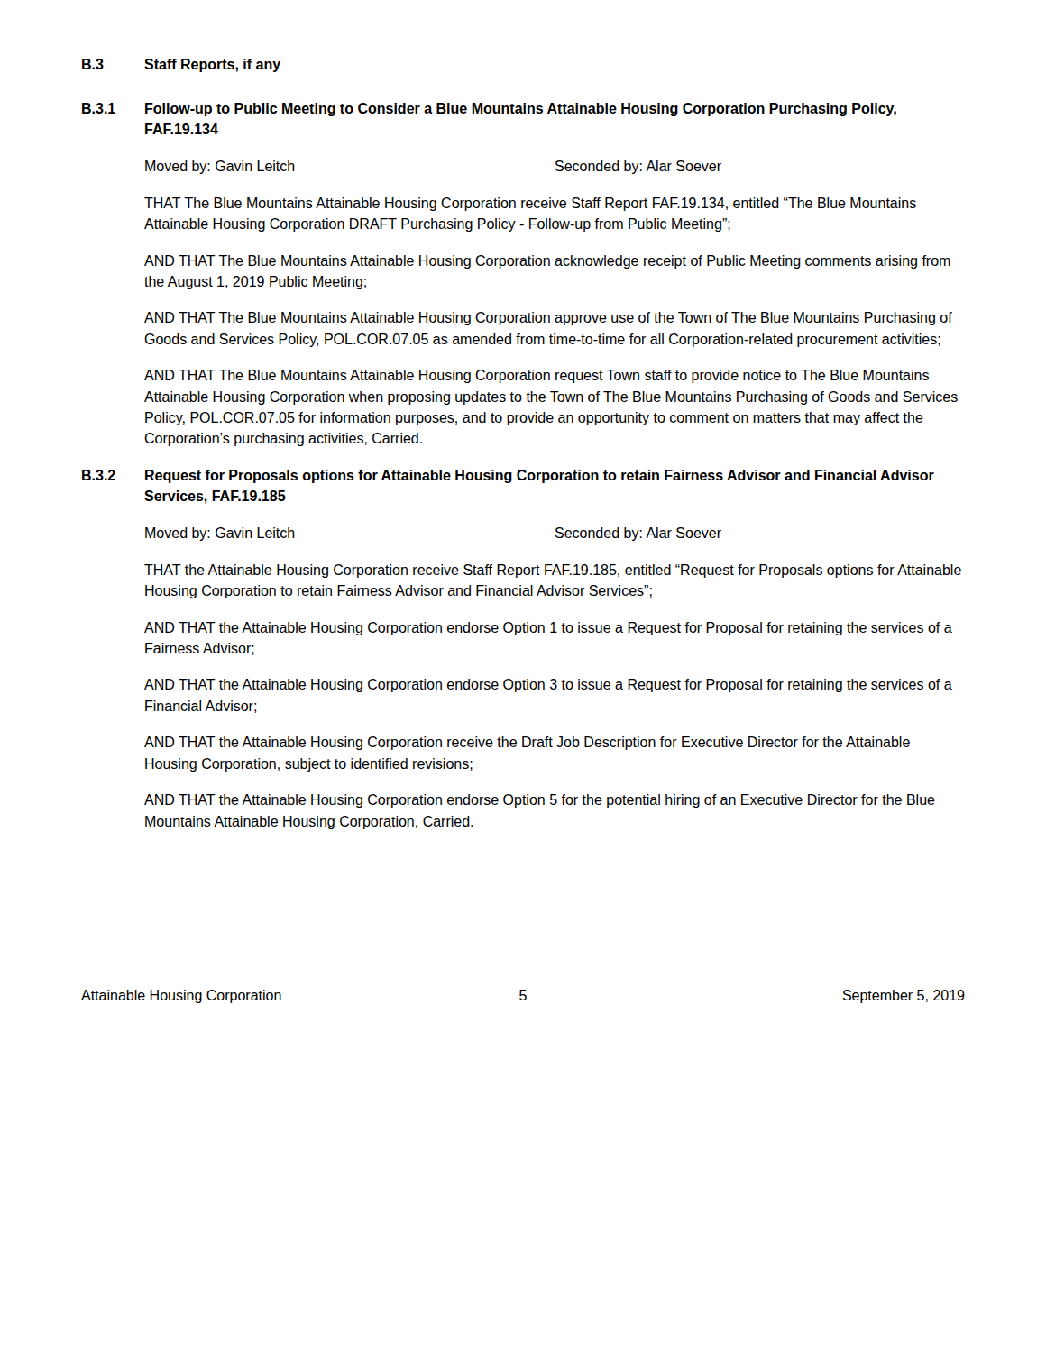B.3
Staff Reports, if any
B.3.1
Follow-up to Public Meeting to Consider a Blue Mountains Attainable Housing Corporation Purchasing Policy, FAF.19.134
Moved by: Gavin Leitch
Seconded by: Alar Soever
THAT The Blue Mountains Attainable Housing Corporation receive Staff Report FAF.19.134, entitled “The Blue Mountains Attainable Housing Corporation DRAFT Purchasing Policy - Follow-up from Public Meeting”;
AND THAT The Blue Mountains Attainable Housing Corporation acknowledge receipt of Public Meeting comments arising from the August 1, 2019 Public Meeting;
AND THAT The Blue Mountains Attainable Housing Corporation approve use of the Town of The Blue Mountains Purchasing of Goods and Services Policy, POL.COR.07.05 as amended from time-to-time for all Corporation-related procurement activities;
AND THAT The Blue Mountains Attainable Housing Corporation request Town staff to provide notice to The Blue Mountains Attainable Housing Corporation when proposing updates to the Town of The Blue Mountains Purchasing of Goods and Services Policy, POL.COR.07.05 for information purposes, and to provide an opportunity to comment on matters that may affect the Corporation’s purchasing activities, Carried.
B.3.2
Request for Proposals options for Attainable Housing Corporation to retain Fairness Advisor and Financial Advisor Services, FAF.19.185
Moved by: Gavin Leitch
Seconded by: Alar Soever
THAT the Attainable Housing Corporation receive Staff Report FAF.19.185, entitled “Request for Proposals options for Attainable Housing Corporation to retain Fairness Advisor and Financial Advisor Services”;
AND THAT the Attainable Housing Corporation endorse Option 1 to issue a Request for Proposal for retaining the services of a Fairness Advisor;
AND THAT the Attainable Housing Corporation endorse Option 3 to issue a Request for Proposal for retaining the services of a Financial Advisor;
AND THAT the Attainable Housing Corporation receive the Draft Job Description for Executive Director for the Attainable Housing Corporation, subject to identified revisions;
AND THAT the Attainable Housing Corporation endorse Option 5 for the potential hiring of an Executive Director for the Blue Mountains Attainable Housing Corporation, Carried.
Attainable Housing Corporation
5
September 5, 2019